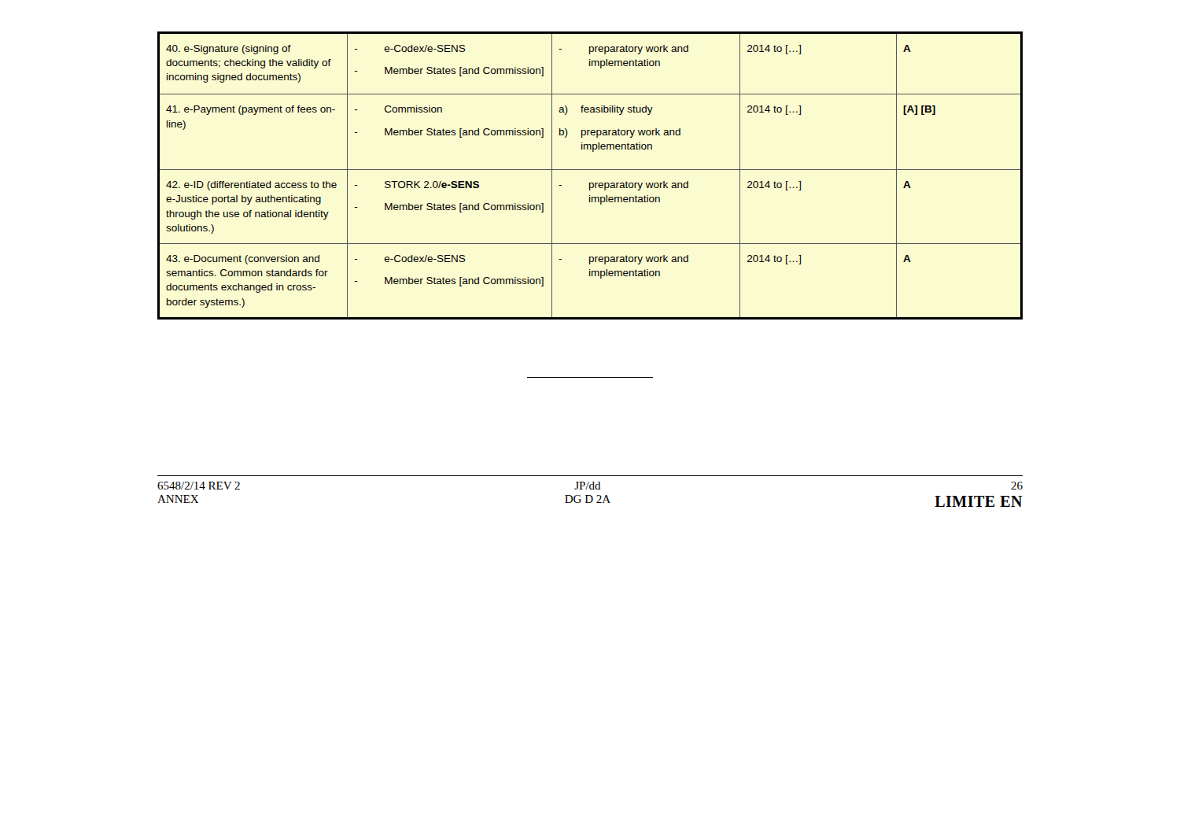| 40. e-Signature (signing of documents; checking the validity of incoming signed documents) | - e-Codex/e-SENS - Member States [and Commission] | - preparatory work and implementation | 2014 to […] | A |
| 41. e-Payment (payment of fees on-line) | - Commission - Member States [and Commission] | a) feasibility study b) preparatory work and implementation | 2014 to […] | [A] [B] |
| 42. e-ID (differentiated access to the e-Justice portal by authenticating through the use of national identity solutions.) | - STORK 2.0/ e-SENS - Member States [and Commission] | - preparatory work and implementation | 2014 to […] | A |
| 43. e-Document (conversion and semantics. Common standards for documents exchanged in cross-border systems.) | - e-Codex/e-SENS - Member States [and Commission] | - preparatory work and implementation | 2014 to […] | A |
6548/2/14 REV 2
ANNEX
JP/dd
DG D 2A
26
LIMITE EN